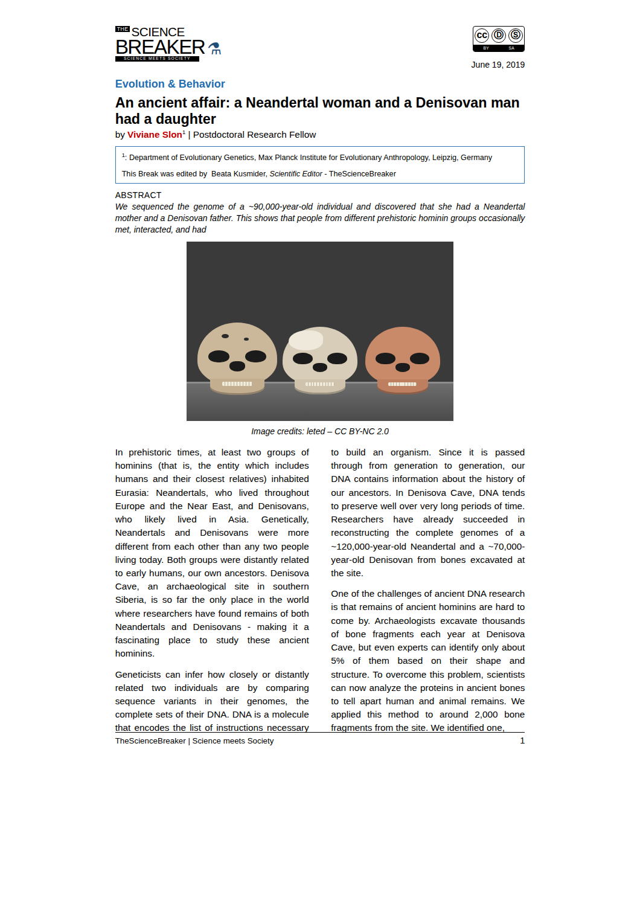THE SCIENCE
BREAKER⚗
SCIENCE MEETS SOCIETY
cc
Ⓓ
Ⓢ
BY SA
June 19, 2019
Evolution & Behavior
An ancient affair: a Neandertal woman and a Denisovan man had a daughter
by Viviane Slon1 | Postdoctoral Research Fellow
1: Department of Evolutionary Genetics, Max Planck Institute for Evolutionary Anthropology, Leipzig, Germany
This Break was edited by Beata Kusmider, Scientific Editor - TheScienceBreaker
ABSTRACT
We sequenced the genome of a ~90,000-year-old individual and discovered that she had a Neandertal mother and a Denisovan father. This shows that people from different prehistoric hominin groups occasionally met, interacted, and had
Image credits: leted – CC BY-NC 2.0
In prehistoric times, at least two groups of hominins (that is, the entity which includes humans and their closest relatives) inhabited Eurasia: Neandertals, who lived throughout Europe and the Near East, and Denisovans, who likely lived in Asia. Genetically, Neandertals and Denisovans were more different from each other than any two people living today. Both groups were distantly related to early humans, our own ancestors. Denisova Cave, an archaeological site in southern Siberia, is so far the only place in the world where researchers have found remains of both Neandertals and Denisovans - making it a fascinating place to study these ancient hominins.
Geneticists can infer how closely or distantly related two individuals are by comparing sequence variants in their genomes, the complete sets of their DNA. DNA is a molecule that encodes the list of instructions necessary to build an organism. Since it is passed through from generation to generation, our DNA contains information about the history of our ancestors. In Denisova Cave, DNA tends to preserve well over very long periods of time. Researchers have already succeeded in reconstructing the complete genomes of a ~120,000-year-old Neandertal and a ~70,000-year-old Denisovan from bones excavated at the site.
One of the challenges of ancient DNA research is that remains of ancient hominins are hard to come by. Archaeologists excavate thousands of bone fragments each year at Denisova Cave, but even experts can identify only about 5% of them based on their shape and structure. To overcome this problem, scientists can now analyze the proteins in ancient bones to tell apart human and animal remains. We applied this method to around 2,000 bone fragments from the site. We identified one,
TheScienceBreaker | Science meets Society
1